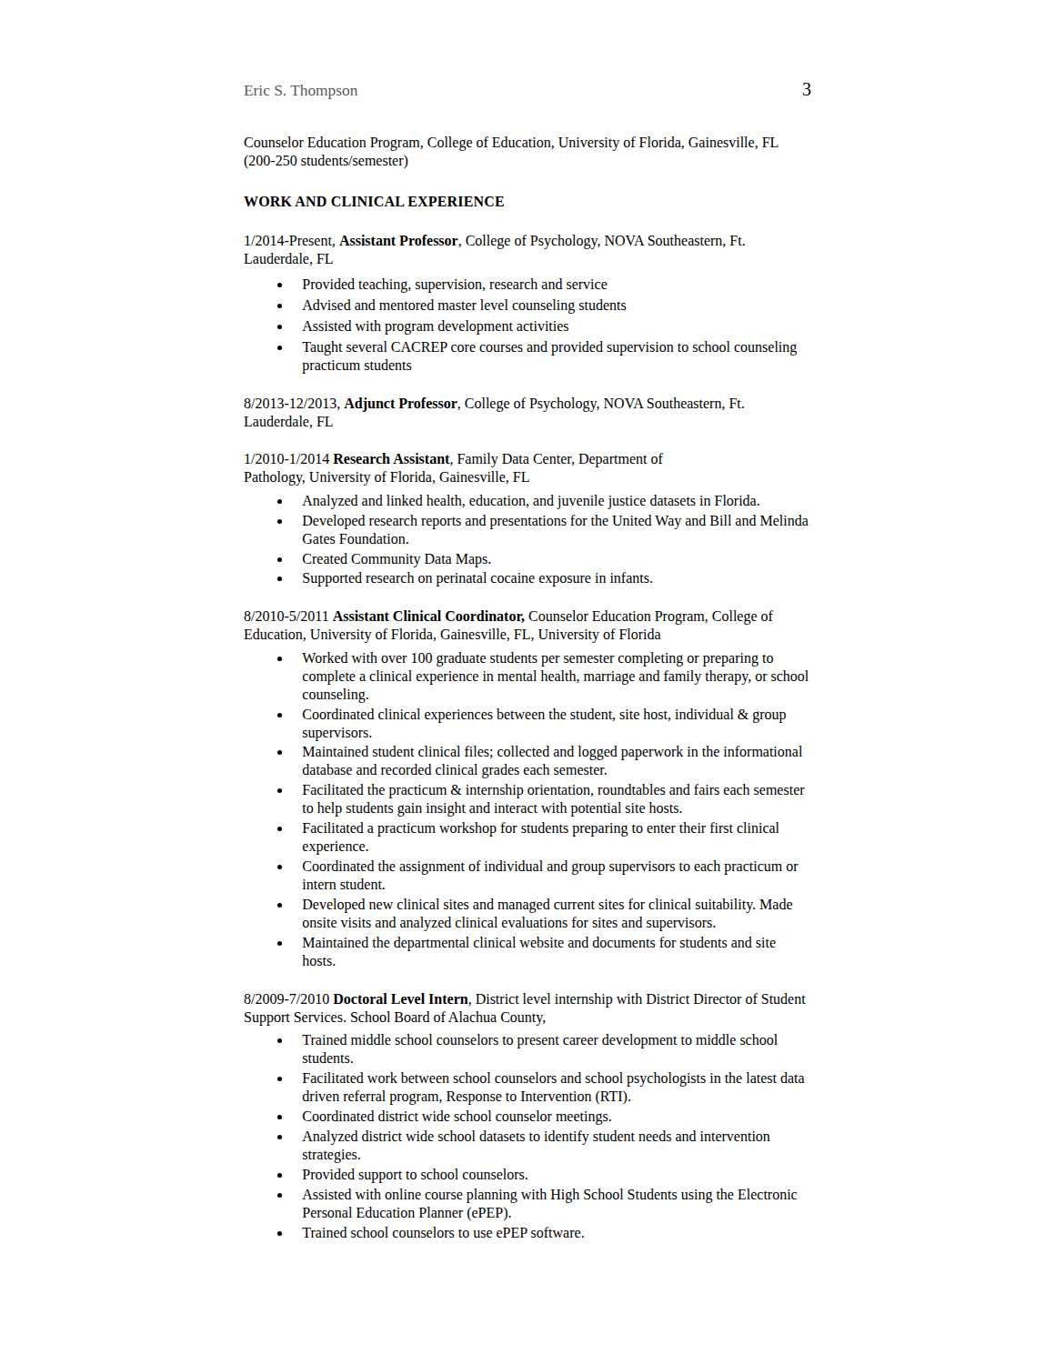Eric S. Thompson
3
Counselor Education Program, College of Education, University of Florida, Gainesville, FL (200-250 students/semester)
WORK AND CLINICAL EXPERIENCE
1/2014-Present, Assistant Professor, College of Psychology, NOVA Southeastern, Ft.
Lauderdale, FL
Provided teaching, supervision, research and service
Advised and mentored master level counseling students
Assisted with program development activities
Taught several CACREP core courses and provided supervision to school counseling practicum students
8/2013-12/2013, Adjunct Professor, College of Psychology, NOVA Southeastern, Ft.
Lauderdale, FL
1/2010-1/2014 Research Assistant, Family Data Center, Department of
Pathology, University of Florida, Gainesville, FL
Analyzed and linked health, education, and juvenile justice datasets in Florida.
Developed research reports and presentations for the United Way and Bill and Melinda Gates Foundation.
Created Community Data Maps.
Supported research on perinatal cocaine exposure in infants.
8/2010-5/2011 Assistant Clinical Coordinator, Counselor Education Program, College of Education, University of Florida, Gainesville, FL, University of Florida
Worked with over 100 graduate students per semester completing or preparing to complete a clinical experience in mental health, marriage and family therapy, or school counseling.
Coordinated clinical experiences between the student, site host, individual & group supervisors.
Maintained student clinical files; collected and logged paperwork in the informational database and recorded clinical grades each semester.
Facilitated the practicum & internship orientation, roundtables and fairs each semester to help students gain insight and interact with potential site hosts.
Facilitated a practicum workshop for students preparing to enter their first clinical experience.
Coordinated the assignment of individual and group supervisors to each practicum or intern student.
Developed new clinical sites and managed current sites for clinical suitability. Made onsite visits and analyzed clinical evaluations for sites and supervisors.
Maintained the departmental clinical website and documents for students and site hosts.
8/2009-7/2010 Doctoral Level Intern, District level internship with District Director of Student Support Services. School Board of Alachua County,
Trained middle school counselors to present career development to middle school students.
Facilitated work between school counselors and school psychologists in the latest data driven referral program, Response to Intervention (RTI).
Coordinated district wide school counselor meetings.
Analyzed district wide school datasets to identify student needs and intervention strategies.
Provided support to school counselors.
Assisted with online course planning with High School Students using the Electronic Personal Education Planner (ePEP).
Trained school counselors to use ePEP software.